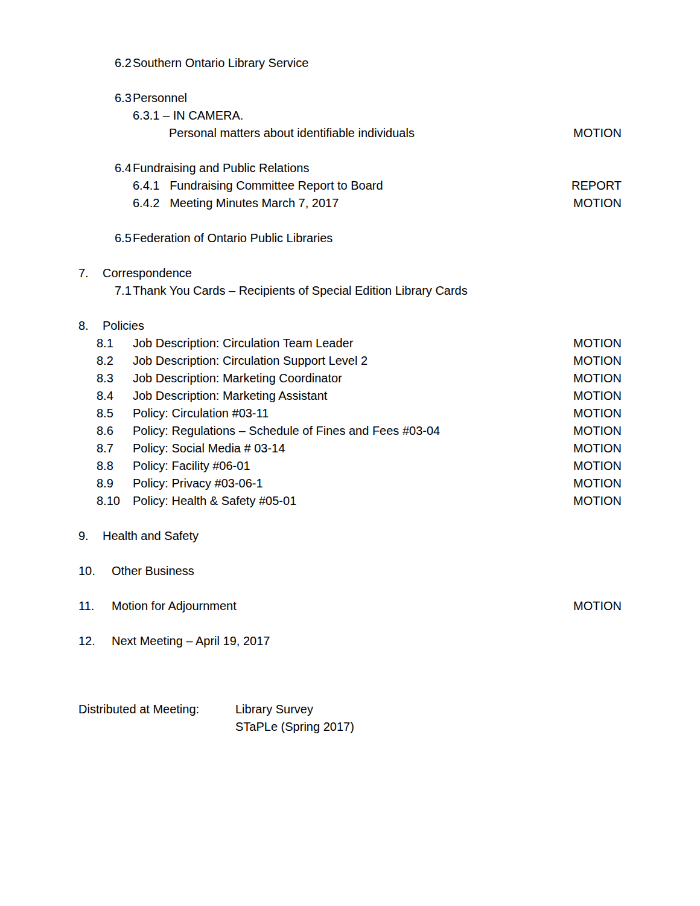6.2
Southern Ontario Library Service
6.3
Personnel
6.3.1 – IN CAMERA.
Personal matters about identifiable individuals
MOTION
6.4
Fundraising and Public Relations
6.4.1 Fundraising Committee Report to Board
REPORT
6.4.2 Meeting Minutes March 7, 2017
MOTION
6.5
Federation of Ontario Public Libraries
7.
Correspondence
7.1
Thank You Cards – Recipients of Special Edition Library Cards
8.
Policies
8.1
Job Description: Circulation Team Leader
MOTION
8.2
Job Description: Circulation Support Level 2
MOTION
8.3
Job Description: Marketing Coordinator
MOTION
8.4
Job Description: Marketing Assistant
MOTION
8.5
Policy: Circulation #03-11
MOTION
8.6
Policy: Regulations – Schedule of Fines and Fees #03-04
MOTION
8.7
Policy: Social Media # 03-14
MOTION
8.8
Policy: Facility #06-01
MOTION
8.9
Policy: Privacy #03-06-1
MOTION
8.10
Policy: Health & Safety #05-01
MOTION
9.
Health and Safety
10.
Other Business
11.
Motion for Adjournment
MOTION
12.
Next Meeting – April 19, 2017
Distributed at Meeting:
Library Survey
STaPLe (Spring 2017)